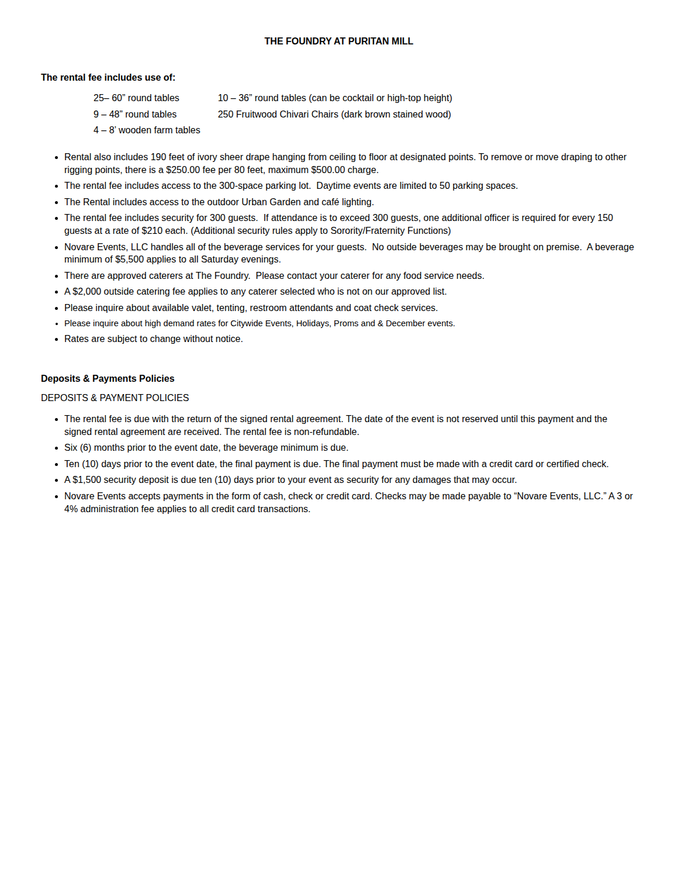THE FOUNDRY AT PURITAN MILL
The rental fee includes use of:
| 25– 60” round tables | 10 – 36” round tables (can be cocktail or high-top height) |
| 9 – 48” round tables | 250 Fruitwood Chivari Chairs (dark brown stained wood) |
| 4 – 8’ wooden farm tables | |
Rental also includes 190 feet of ivory sheer drape hanging from ceiling to floor at designated points. To remove or move draping to other rigging points, there is a $250.00 fee per 80 feet, maximum $500.00 charge.
The rental fee includes access to the 300-space parking lot. Daytime events are limited to 50 parking spaces.
The Rental includes access to the outdoor Urban Garden and café lighting.
The rental fee includes security for 300 guests. If attendance is to exceed 300 guests, one additional officer is required for every 150 guests at a rate of $210 each. (Additional security rules apply to Sorority/Fraternity Functions)
Novare Events, LLC handles all of the beverage services for your guests. No outside beverages may be brought on premise. A beverage minimum of $5,500 applies to all Saturday evenings.
There are approved caterers at The Foundry. Please contact your caterer for any food service needs.
A $2,000 outside catering fee applies to any caterer selected who is not on our approved list.
Please inquire about available valet, tenting, restroom attendants and coat check services.
Please inquire about high demand rates for Citywide Events, Holidays, Proms and & December events.
Rates are subject to change without notice.
Deposits & Payments Policies
DEPOSITS & PAYMENT POLICIES
The rental fee is due with the return of the signed rental agreement. The date of the event is not reserved until this payment and the signed rental agreement are received. The rental fee is non-refundable.
Six (6) months prior to the event date, the beverage minimum is due.
Ten (10) days prior to the event date, the final payment is due. The final payment must be made with a credit card or certified check.
A $1,500 security deposit is due ten (10) days prior to your event as security for any damages that may occur.
Novare Events accepts payments in the form of cash, check or credit card. Checks may be made payable to “Novare Events, LLC.” A 3 or 4% administration fee applies to all credit card transactions.